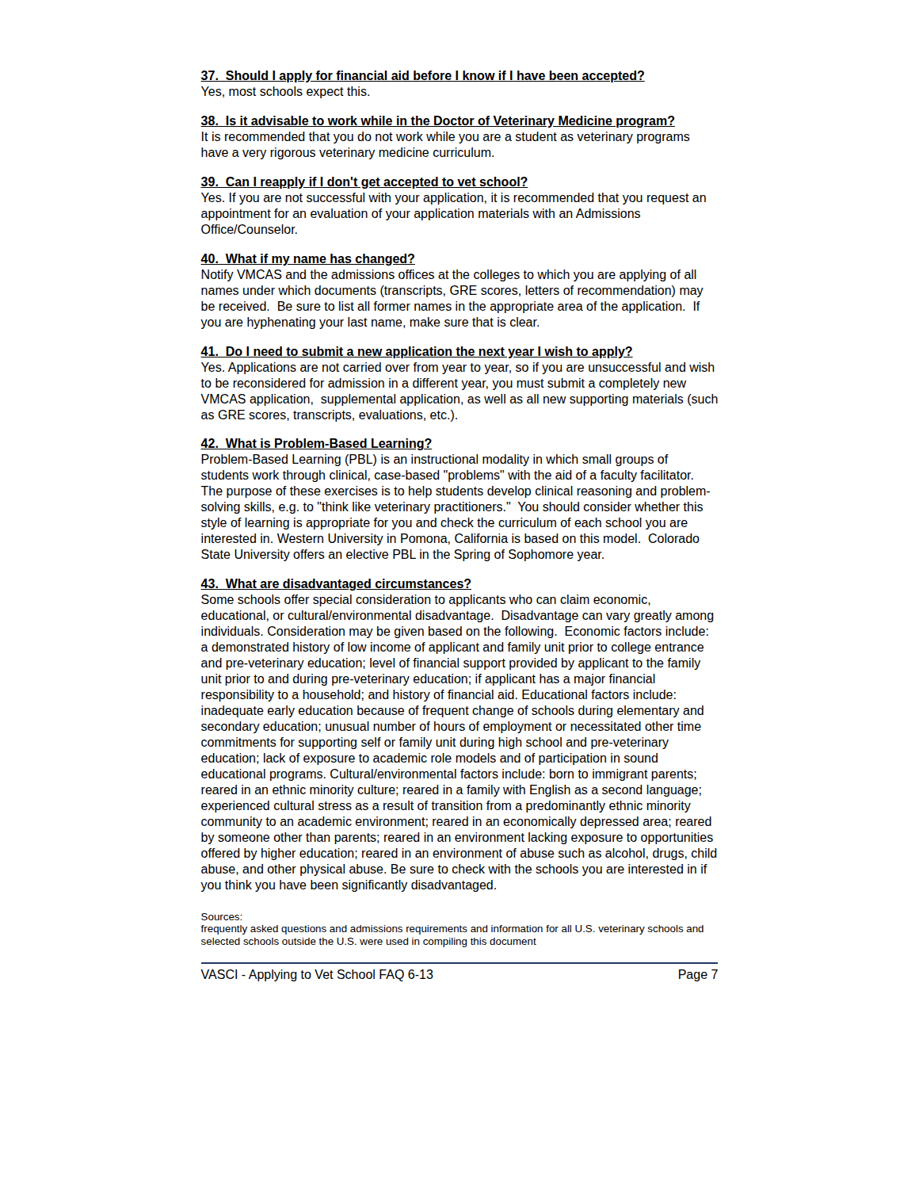37. Should I apply for financial aid before I know if I have been accepted?
Yes, most schools expect this.
38. Is it advisable to work while in the Doctor of Veterinary Medicine program?
It is recommended that you do not work while you are a student as veterinary programs have a very rigorous veterinary medicine curriculum.
39. Can I reapply if I don't get accepted to vet school?
Yes. If you are not successful with your application, it is recommended that you request an appointment for an evaluation of your application materials with an Admissions Office/Counselor.
40. What if my name has changed?
Notify VMCAS and the admissions offices at the colleges to which you are applying of all names under which documents (transcripts, GRE scores, letters of recommendation) may be received. Be sure to list all former names in the appropriate area of the application. If you are hyphenating your last name, make sure that is clear.
41. Do I need to submit a new application the next year I wish to apply?
Yes. Applications are not carried over from year to year, so if you are unsuccessful and wish to be reconsidered for admission in a different year, you must submit a completely new VMCAS application, supplemental application, as well as all new supporting materials (such as GRE scores, transcripts, evaluations, etc.).
42. What is Problem-Based Learning?
Problem-Based Learning (PBL) is an instructional modality in which small groups of students work through clinical, case-based "problems" with the aid of a faculty facilitator. The purpose of these exercises is to help students develop clinical reasoning and problem-solving skills, e.g. to "think like veterinary practitioners." You should consider whether this style of learning is appropriate for you and check the curriculum of each school you are interested in. Western University in Pomona, California is based on this model. Colorado State University offers an elective PBL in the Spring of Sophomore year.
43. What are disadvantaged circumstances?
Some schools offer special consideration to applicants who can claim economic, educational, or cultural/environmental disadvantage. Disadvantage can vary greatly among individuals. Consideration may be given based on the following. Economic factors include: a demonstrated history of low income of applicant and family unit prior to college entrance and pre-veterinary education; level of financial support provided by applicant to the family unit prior to and during pre-veterinary education; if applicant has a major financial responsibility to a household; and history of financial aid. Educational factors include: inadequate early education because of frequent change of schools during elementary and secondary education; unusual number of hours of employment or necessitated other time commitments for supporting self or family unit during high school and pre-veterinary education; lack of exposure to academic role models and of participation in sound educational programs. Cultural/environmental factors include: born to immigrant parents; reared in an ethnic minority culture; reared in a family with English as a second language; experienced cultural stress as a result of transition from a predominantly ethnic minority community to an academic environment; reared in an economically depressed area; reared by someone other than parents; reared in an environment lacking exposure to opportunities offered by higher education; reared in an environment of abuse such as alcohol, drugs, child abuse, and other physical abuse. Be sure to check with the schools you are interested in if you think you have been significantly disadvantaged.
Sources:
frequently asked questions and admissions requirements and information for all U.S. veterinary schools and selected schools outside the U.S. were used in compiling this document
VASCI - Applying to Vet School FAQ 6-13 Page 7